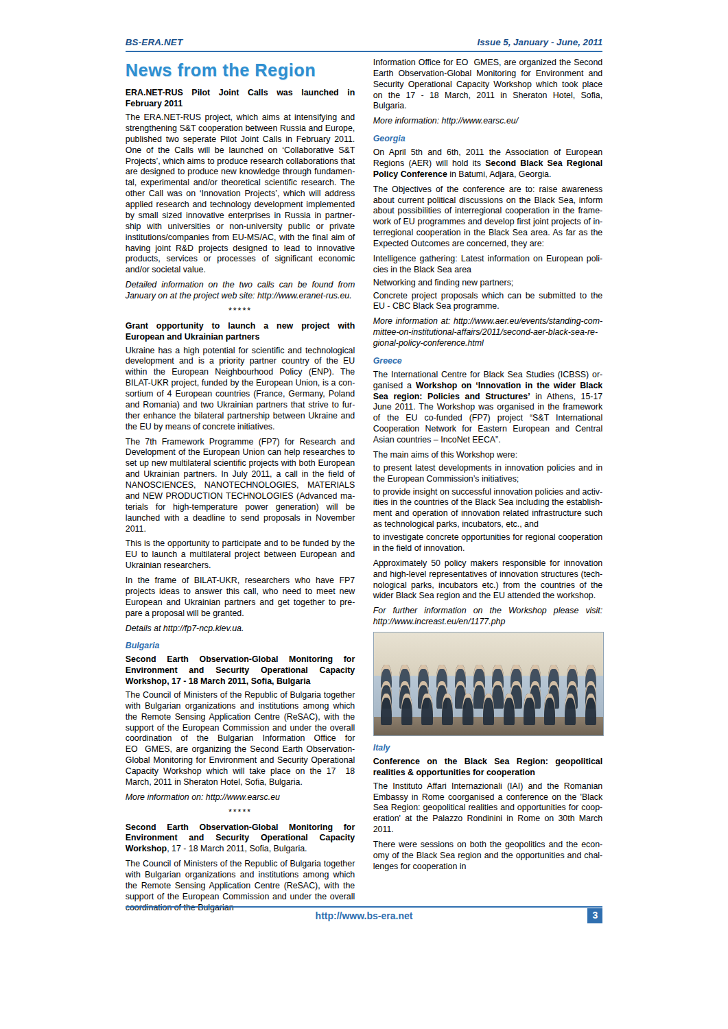BS-ERA.NET
Issue 5, January - June, 2011
News from the Region
ERA.NET-RUS Pilot Joint Calls was launched in February 2011
The ERA.NET-RUS project, which aims at intensifying and strengthening S&T cooperation between Russia and Europe, published two seperate Pilot Joint Calls in February 2011. One of the Calls will be launched on ‘Collaborative S&T Projects’, which aims to produce research collaborations that are designed to produce new knowledge through fundamental, experimental and/or theoretical scientific research. The other Call was on ‘Innovation Projects’, which will address applied research and technology development implemented by small sized innovative enterprises in Russia in partnership with universities or non-university public or private institutions/companies from EU-MS/AC, with the final aim of having joint R&D projects designed to lead to innovative products, services or processes of significant economic and/or societal value.
Detailed information on the two calls can be found from January on at the project web site: http://www.eranet-rus.eu.
*****
Grant opportunity to launch a new project with European and Ukrainian partners
Ukraine has a high potential for scientific and technological development and is a priority partner country of the EU within the European Neighbourhood Policy (ENP). The BILAT-UKR project, funded by the European Union, is a consortium of 4 European countries (France, Germany, Poland and Romania) and two Ukrainian partners that strive to further enhance the bilateral partnership between Ukraine and the EU by means of concrete initiatives.
The 7th Framework Programme (FP7) for Research and Development of the European Union can help researches to set up new multilateral scientific projects with both European and Ukrainian partners. In July 2011, a call in the field of NANOSCIENCES, NANOTECHNOLOGIES, MATERIALS and NEW PRODUCTION TECHNOLOGIES (Advanced materials for high-temperature power generation) will be launched with a deadline to send proposals in November 2011.
This is the opportunity to participate and to be funded by the EU to launch a multilateral project between European and Ukrainian researchers.
In the frame of BILAT-UKR, researchers who have FP7 projects ideas to answer this call, who need to meet new European and Ukrainian partners and get together to prepare a proposal will be granted.
Details at http://fp7-ncp.kiev.ua.
Bulgaria
Second Earth Observation-Global Monitoring for Environment and Security Operational Capacity Workshop, 17 - 18 March 2011, Sofia, Bulgaria
The Council of Ministers of the Republic of Bulgaria together with Bulgarian organizations and institutions among which the Remote Sensing Application Centre (ReSAC), with the support of the European Commission and under the overall coordination of the Bulgarian Information Office for EO GMES, are organizing the Second Earth Observation-Global Monitoring for Environment and Security Operational Capacity Workshop which will take place on the 17 18 March, 2011 in Sheraton Hotel, Sofia, Bulgaria.
More information on: http://www.earsc.eu
*****
Second Earth Observation-Global Monitoring for Environment and Security Operational Capacity Workshop, 17 - 18 March 2011, Sofia, Bulgaria.
The Council of Ministers of the Republic of Bulgaria together with Bulgarian organizations and institutions among which the Remote Sensing Application Centre (ReSAC), with the support of the European Commission and under the overall coordination of the Bulgarian
Information Office for EO GMES, are organized the Second Earth Observation-Global Monitoring for Environment and Security Operational Capacity Workshop which took place on the 17 - 18 March, 2011 in Sheraton Hotel, Sofia, Bulgaria.
More information: http://www.earsc.eu/
Georgia
On April 5th and 6th, 2011 the Association of European Regions (AER) will hold its Second Black Sea Regional Policy Conference in Batumi, Adjara, Georgia.
The Objectives of the conference are to: raise awareness about current political discussions on the Black Sea, inform about possibilities of interregional cooperation in the framework of EU programmes and develop first joint projects of interregional cooperation in the Black Sea area. As far as the Expected Outcomes are concerned, they are:
Intelligence gathering: Latest information on European policies in the Black Sea area
Networking and finding new partners;
Concrete project proposals which can be submitted to the EU - CBC Black Sea programme.
More information at: http://www.aer.eu/events/standing-committee-on-institutional-affairs/2011/second-aer-black-sea-regional-policy-conference.html
Greece
The International Centre for Black Sea Studies (ICBSS) organised a Workshop on ‘Innovation in the wider Black Sea region: Policies and Structures’ in Athens, 15-17 June 2011. The Workshop was organised in the framework of the EU co-funded (FP7) project “S&T International Cooperation Network for Eastern European and Central Asian countries – IncoNet EECA”.
The main aims of this Workshop were:
to present latest developments in innovation policies and in the European Commission’s initiatives;
to provide insight on successful innovation policies and activities in the countries of the Black Sea including the establishment and operation of innovation related infrastructure such as technological parks, incubators, etc., and
to investigate concrete opportunities for regional cooperation in the field of innovation.
Approximately 50 policy makers responsible for innovation and high-level representatives of innovation structures (technological parks, incubators etc.) from the countries of the wider Black Sea region and the EU attended the workshop.
For further information on the Workshop please visit: http://www.increast.eu/en/1177.php
Italy
Conference on the Black Sea Region: geopolitical realities & opportunities for cooperation
The Instituto Affari Internazionali (IAI) and the Romanian Embassy in Rome coorganised a conference on the 'Black Sea Region: geopolitical realities and opportunities for cooperation' at the Palazzo Rondinini in Rome on 30th March 2011.
There were sessions on both the geopolitics and the economy of the Black Sea region and the opportunities and challenges for cooperation in
http://www.bs-era.net
3